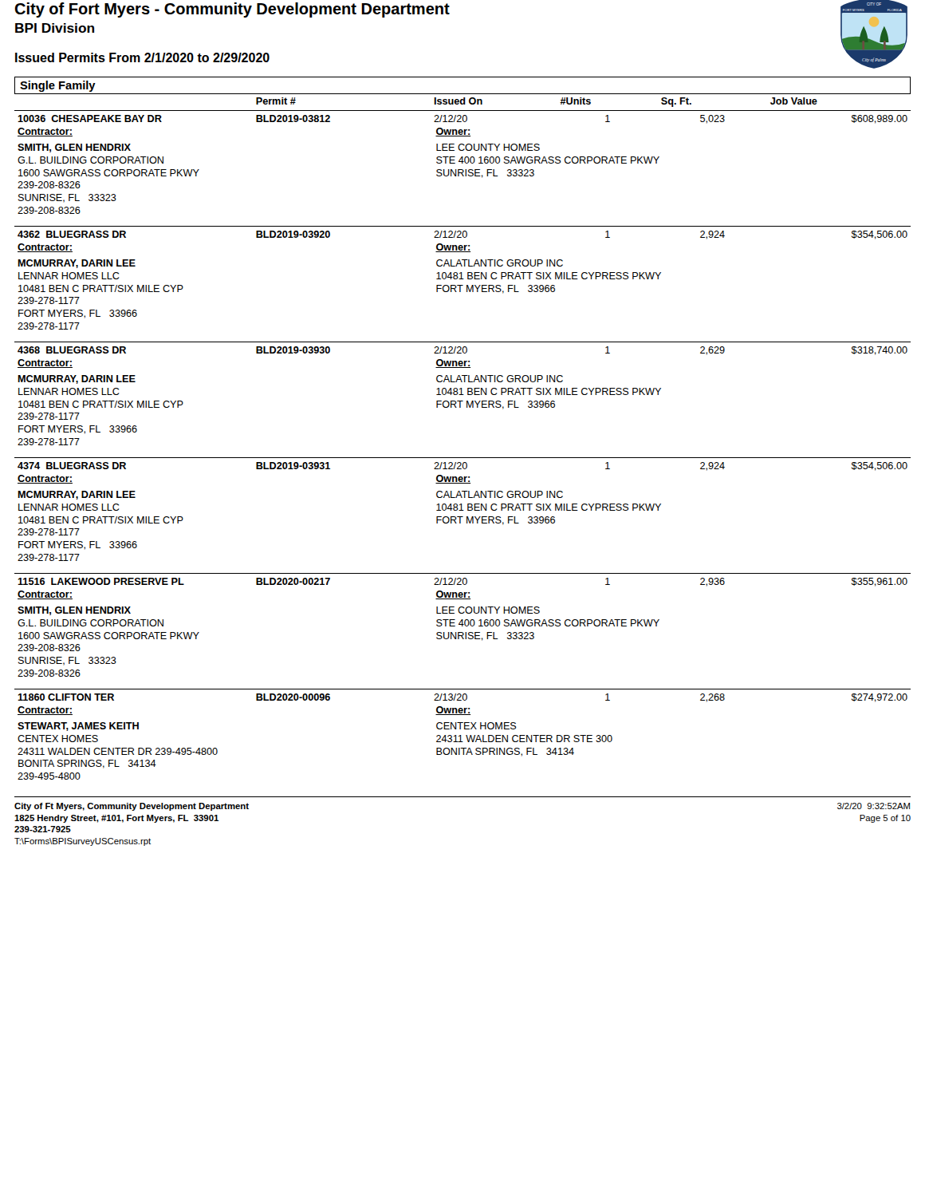City of Fort Myers - Community Development Department
BPI Division
Issued Permits From 2/1/2020 to 2/29/2020
CITY OF FORT MYERS FLORIDA City of Palms
Single Family
| | Permit # | Issued On | #Units | Sq. Ft. | Job Value |
| --- | --- | --- | --- | --- | --- |
| 10036 CHESAPEAKE BAY DR | BLD2019-03812 | 2/12/20 | 1 | 5,023 | $608,989.00 |
Contractor:
SMITH, GLEN HENDRIX
G.L. BUILDING CORPORATION
1600 SAWGRASS CORPORATE PKWY
239-208-8326
SUNRISE, FL 33323
239-208-8326
Owner:
LEE COUNTY HOMES
STE 400 1600 SAWGRASS CORPORATE PKWY
SUNRISE, FL 33323
| 4362 BLUEGRASS DR | BLD2019-03920 | 2/12/20 | 1 | 2,924 | $354,506.00 |
Contractor:
MCMURRAY, DARIN LEE
LENNAR HOMES LLC
10481 BEN C PRATT/SIX MILE CYP
239-278-1177
FORT MYERS, FL 33966
239-278-1177
Owner:
CALATLANTIC GROUP INC
10481 BEN C PRATT SIX MILE CYPRESS PKWY
FORT MYERS, FL 33966
| 4368 BLUEGRASS DR | BLD2019-03930 | 2/12/20 | 1 | 2,629 | $318,740.00 |
Contractor:
MCMURRAY, DARIN LEE
LENNAR HOMES LLC
10481 BEN C PRATT/SIX MILE CYP
239-278-1177
FORT MYERS, FL 33966
239-278-1177
Owner:
CALATLANTIC GROUP INC
10481 BEN C PRATT SIX MILE CYPRESS PKWY
FORT MYERS, FL 33966
| 4374 BLUEGRASS DR | BLD2019-03931 | 2/12/20 | 1 | 2,924 | $354,506.00 |
Contractor:
MCMURRAY, DARIN LEE
LENNAR HOMES LLC
10481 BEN C PRATT/SIX MILE CYP
239-278-1177
FORT MYERS, FL 33966
239-278-1177
Owner:
CALATLANTIC GROUP INC
10481 BEN C PRATT SIX MILE CYPRESS PKWY
FORT MYERS, FL 33966
| 11516 LAKEWOOD PRESERVE PL | BLD2020-00217 | 2/12/20 | 1 | 2,936 | $355,961.00 |
Contractor:
SMITH, GLEN HENDRIX
G.L. BUILDING CORPORATION
1600 SAWGRASS CORPORATE PKWY
239-208-8326
SUNRISE, FL 33323
239-208-8326
Owner:
LEE COUNTY HOMES
STE 400 1600 SAWGRASS CORPORATE PKWY
SUNRISE, FL 33323
| 11860 CLIFTON TER | BLD2020-00096 | 2/13/20 | 1 | 2,268 | $274,972.00 |
Contractor:
STEWART, JAMES KEITH
CENTEX HOMES
24311 WALDEN CENTER DR 239-495-4800
BONITA SPRINGS, FL 34134
239-495-4800
Owner:
CENTEX HOMES
24311 WALDEN CENTER DR STE 300
BONITA SPRINGS, FL 34134
City of Ft Myers, Community Development Department
1825 Hendry Street, #101, Fort Myers, FL 33901
239-321-7925
T:\Forms\BPISurveyUSCensus.rpt
3/2/20 9:32:52AM
Page 5 of 10